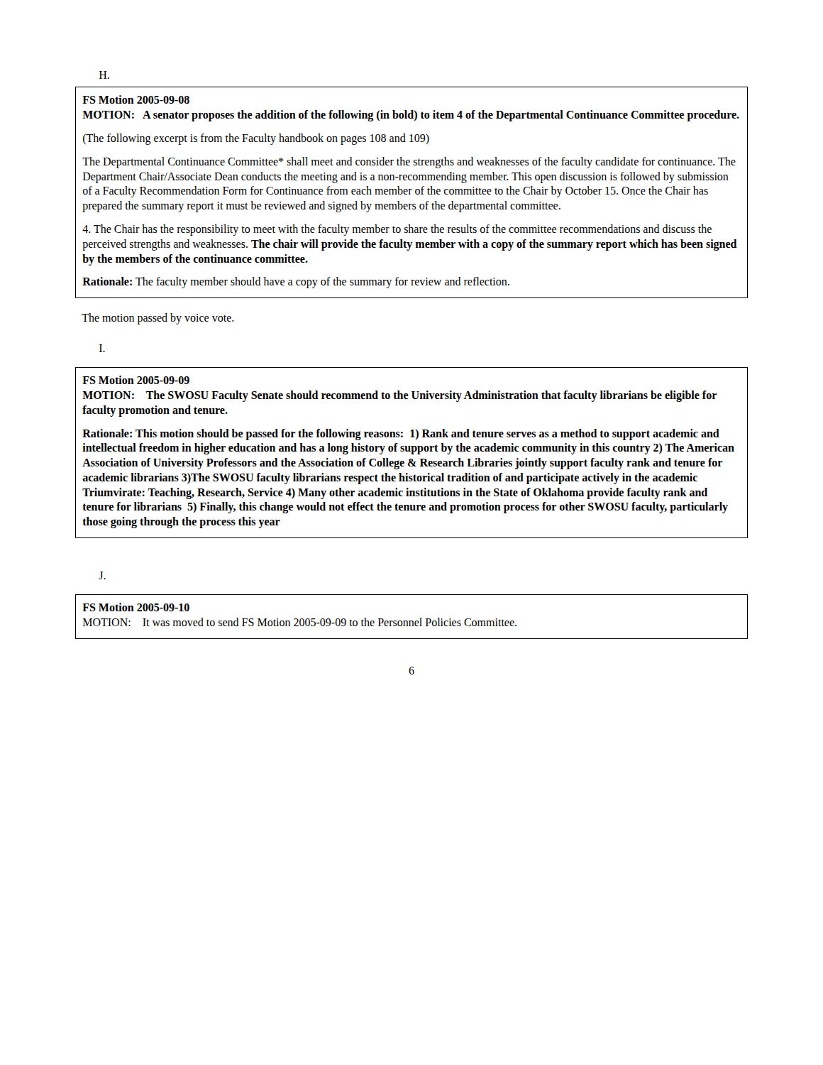H.
FS Motion 2005-09-08
MOTION: A senator proposes the addition of the following (in bold) to item 4 of the Departmental Continuance Committee procedure.
(The following excerpt is from the Faculty handbook on pages 108 and 109)
The Departmental Continuance Committee* shall meet and consider the strengths and weaknesses of the faculty candidate for continuance. The Department Chair/Associate Dean conducts the meeting and is a non-recommending member. This open discussion is followed by submission of a Faculty Recommendation Form for Continuance from each member of the committee to the Chair by October 15. Once the Chair has prepared the summary report it must be reviewed and signed by members of the departmental committee.
4. The Chair has the responsibility to meet with the faculty member to share the results of the committee recommendations and discuss the perceived strengths and weaknesses. The chair will provide the faculty member with a copy of the summary report which has been signed by the members of the continuance committee.
Rationale: The faculty member should have a copy of the summary for review and reflection.
The motion passed by voice vote.
I.
FS Motion 2005-09-09
MOTION: The SWOSU Faculty Senate should recommend to the University Administration that faculty librarians be eligible for faculty promotion and tenure.
Rationale: This motion should be passed for the following reasons: 1) Rank and tenure serves as a method to support academic and intellectual freedom in higher education and has a long history of support by the academic community in this country 2) The American Association of University Professors and the Association of College & Research Libraries jointly support faculty rank and tenure for academic librarians 3)The SWOSU faculty librarians respect the historical tradition of and participate actively in the academic Triumvirate: Teaching, Research, Service 4) Many other academic institutions in the State of Oklahoma provide faculty rank and tenure for librarians 5) Finally, this change would not effect the tenure and promotion process for other SWOSU faculty, particularly those going through the process this year
J.
FS Motion 2005-09-10
MOTION: It was moved to send FS Motion 2005-09-09 to the Personnel Policies Committee.
6